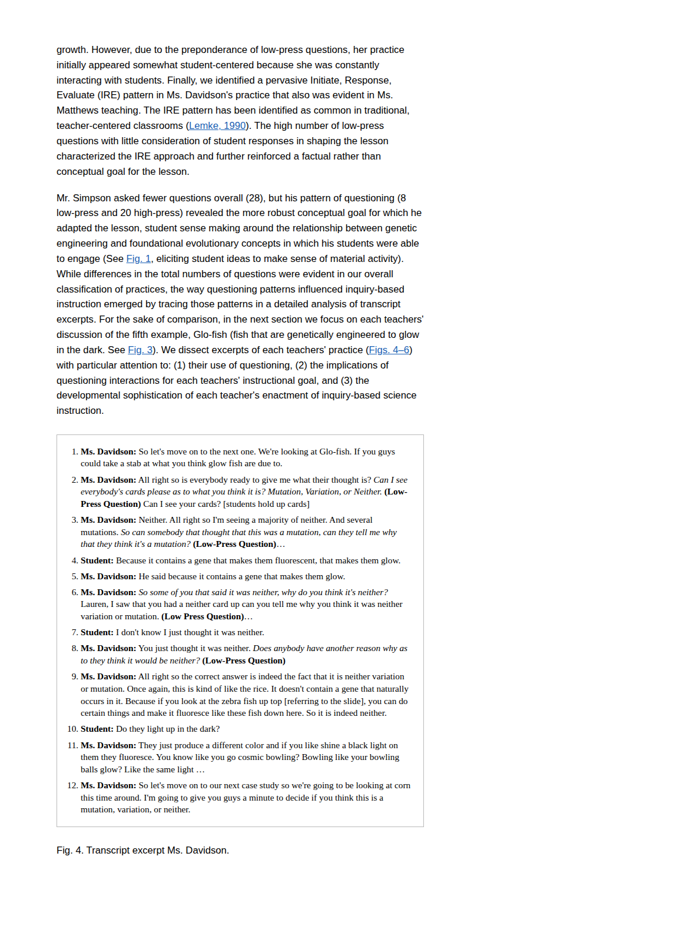growth. However, due to the preponderance of low-press questions, her practice initially appeared somewhat student-centered because she was constantly interacting with students. Finally, we identified a pervasive Initiate, Response, Evaluate (IRE) pattern in Ms. Davidson's practice that also was evident in Ms. Matthews teaching. The IRE pattern has been identified as common in traditional, teacher-centered classrooms (Lemke, 1990). The high number of low-press questions with little consideration of student responses in shaping the lesson characterized the IRE approach and further reinforced a factual rather than conceptual goal for the lesson.
Mr. Simpson asked fewer questions overall (28), but his pattern of questioning (8 low-press and 20 high-press) revealed the more robust conceptual goal for which he adapted the lesson, student sense making around the relationship between genetic engineering and foundational evolutionary concepts in which his students were able to engage (See Fig. 1, eliciting student ideas to make sense of material activity). While differences in the total numbers of questions were evident in our overall classification of practices, the way questioning patterns influenced inquiry-based instruction emerged by tracing those patterns in a detailed analysis of transcript excerpts. For the sake of comparison, in the next section we focus on each teachers' discussion of the fifth example, Glo-fish (fish that are genetically engineered to glow in the dark. See Fig. 3). We dissect excerpts of each teachers' practice (Figs. 4–6) with particular attention to: (1) their use of questioning, (2) the implications of questioning interactions for each teachers' instructional goal, and (3) the developmental sophistication of each teacher's enactment of inquiry-based science instruction.
Ms. Davidson: So let's move on to the next one. We're looking at Glo-fish. If you guys could take a stab at what you think glow fish are due to.
Ms. Davidson: All right so is everybody ready to give me what their thought is? Can I see everybody's cards please as to what you think it is? Mutation, Variation, or Neither. (Low-Press Question) Can I see your cards? [students hold up cards]
Ms. Davidson: Neither. All right so I'm seeing a majority of neither. And several mutations. So can somebody that thought that this was a mutation, can they tell me why that they think it's a mutation? (Low-Press Question)…
Student: Because it contains a gene that makes them fluorescent, that makes them glow.
Ms. Davidson: He said because it contains a gene that makes them glow.
Ms. Davidson: So some of you that said it was neither, why do you think it's neither? Lauren, I saw that you had a neither card up can you tell me why you think it was neither variation or mutation. (Low Press Question)…
Student: I don't know I just thought it was neither.
Ms. Davidson: You just thought it was neither. Does anybody have another reason why as to they think it would be neither? (Low-Press Question)
Ms. Davidson: All right so the correct answer is indeed the fact that it is neither variation or mutation. Once again, this is kind of like the rice. It doesn't contain a gene that naturally occurs in it. Because if you look at the zebra fish up top [referring to the slide], you can do certain things and make it fluoresce like these fish down here. So it is indeed neither.
Student: Do they light up in the dark?
Ms. Davidson: They just produce a different color and if you like shine a black light on them they fluoresce. You know like you go cosmic bowling? Bowling like your bowling balls glow? Like the same light …
Ms. Davidson: So let's move on to our next case study so we're going to be looking at corn this time around. I'm going to give you guys a minute to decide if you think this is a mutation, variation, or neither.
Fig. 4. Transcript excerpt Ms. Davidson.